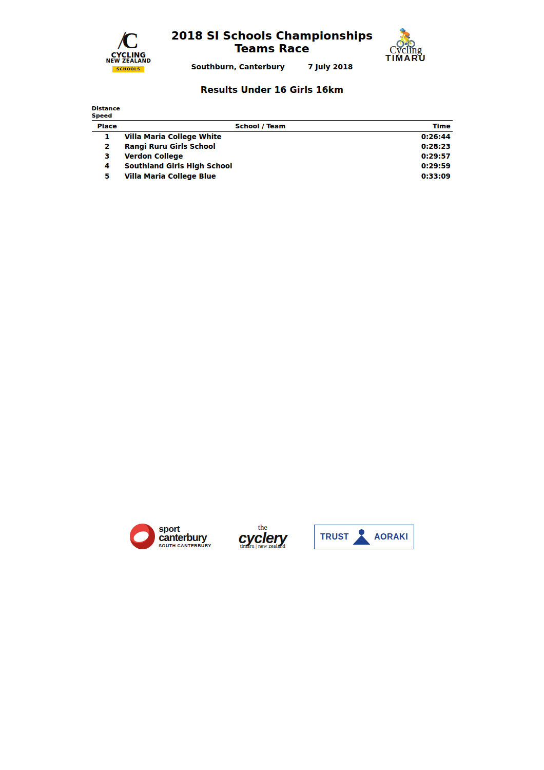⁄C
CYCLINGNEW ZEALAND
SCHOOLS
🚴
Cycling
TIMARU
2018 SI Schools Championships Teams Race
Southburn, Canterbury 7 July 2018
Results Under 16 Girls 16km
Distance
Speed
| Place | School / Team | Time |
| --- | --- | --- |
| 1 | Villa Maria College White | 0:26:44 |
| 2 | Rangi Ruru Girls School | 0:28:23 |
| 3 | Verdon College | 0:29:57 |
| 4 | Southland Girls High School | 0:29:59 |
| 5 | Villa Maria College Blue | 0:33:09 |
sport
canterbury
SOUTH CANTERBURY
the
cyclery
timaru | new zealand
TRUST AORAKI